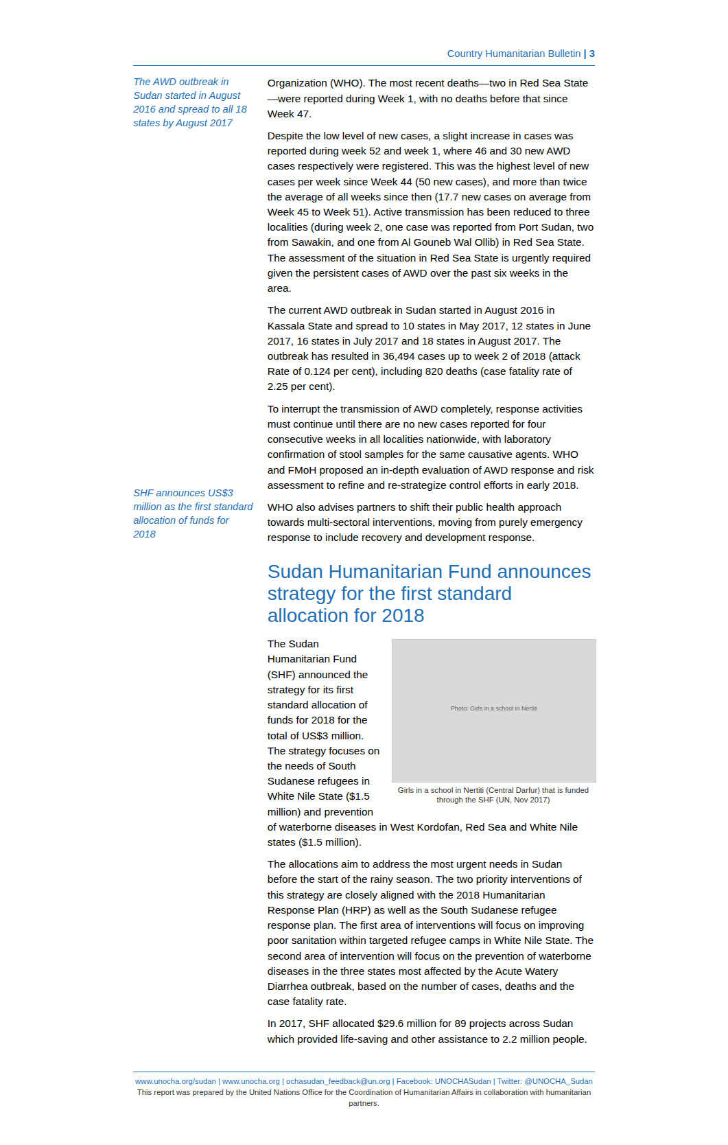Country Humanitarian Bulletin | 3
The AWD outbreak in Sudan started in August 2016 and spread to all 18 states by August 2017
SHF announces US$3 million as the first standard allocation of funds for 2018
Organization (WHO). The most recent deaths—two in Red Sea State—were reported during Week 1, with no deaths before that since Week 47.
Despite the low level of new cases, a slight increase in cases was reported during week 52 and week 1, where 46 and 30 new AWD cases respectively were registered. This was the highest level of new cases per week since Week 44 (50 new cases), and more than twice the average of all weeks since then (17.7 new cases on average from Week 45 to Week 51). Active transmission has been reduced to three localities (during week 2, one case was reported from Port Sudan, two from Sawakin, and one from Al Gouneb Wal Ollib) in Red Sea State. The assessment of the situation in Red Sea State is urgently required given the persistent cases of AWD over the past six weeks in the area.
The current AWD outbreak in Sudan started in August 2016 in Kassala State and spread to 10 states in May 2017, 12 states in June 2017, 16 states in July 2017 and 18 states in August 2017. The outbreak has resulted in 36,494 cases up to week 2 of 2018 (attack Rate of 0.124 per cent), including 820 deaths (case fatality rate of 2.25 per cent).
To interrupt the transmission of AWD completely, response activities must continue until there are no new cases reported for four consecutive weeks in all localities nationwide, with laboratory confirmation of stool samples for the same causative agents. WHO and FMoH proposed an in-depth evaluation of AWD response and risk assessment to refine and re-strategize control efforts in early 2018.
WHO also advises partners to shift their public health approach towards multi-sectoral interventions, moving from purely emergency response to include recovery and development response.
Sudan Humanitarian Fund announces strategy for the first standard allocation for 2018
Girls in a school in Nertiti (Central Darfur) that is funded through the SHF (UN, Nov 2017)
The Sudan Humanitarian Fund (SHF) announced the strategy for its first standard allocation of funds for 2018 for the total of US$3 million. The strategy focuses on the needs of South Sudanese refugees in White Nile State ($1.5 million) and prevention of waterborne diseases in West Kordofan, Red Sea and White Nile states ($1.5 million).
The allocations aim to address the most urgent needs in Sudan before the start of the rainy season. The two priority interventions of this strategy are closely aligned with the 2018 Humanitarian Response Plan (HRP) as well as the South Sudanese refugee response plan. The first area of interventions will focus on improving poor sanitation within targeted refugee camps in White Nile State. The second area of intervention will focus on the prevention of waterborne diseases in the three states most affected by the Acute Watery Diarrhea outbreak, based on the number of cases, deaths and the case fatality rate.
In 2017, SHF allocated $29.6 million for 89 projects across Sudan which provided life-saving and other assistance to 2.2 million people.
www.unocha.org/sudan | www.unocha.org | ochasudan_feedback@un.org | Facebook: UNOCHASudan | Twitter: @UNOCHA_Sudan
This report was prepared by the United Nations Office for the Coordination of Humanitarian Affairs in collaboration with humanitarian partners.